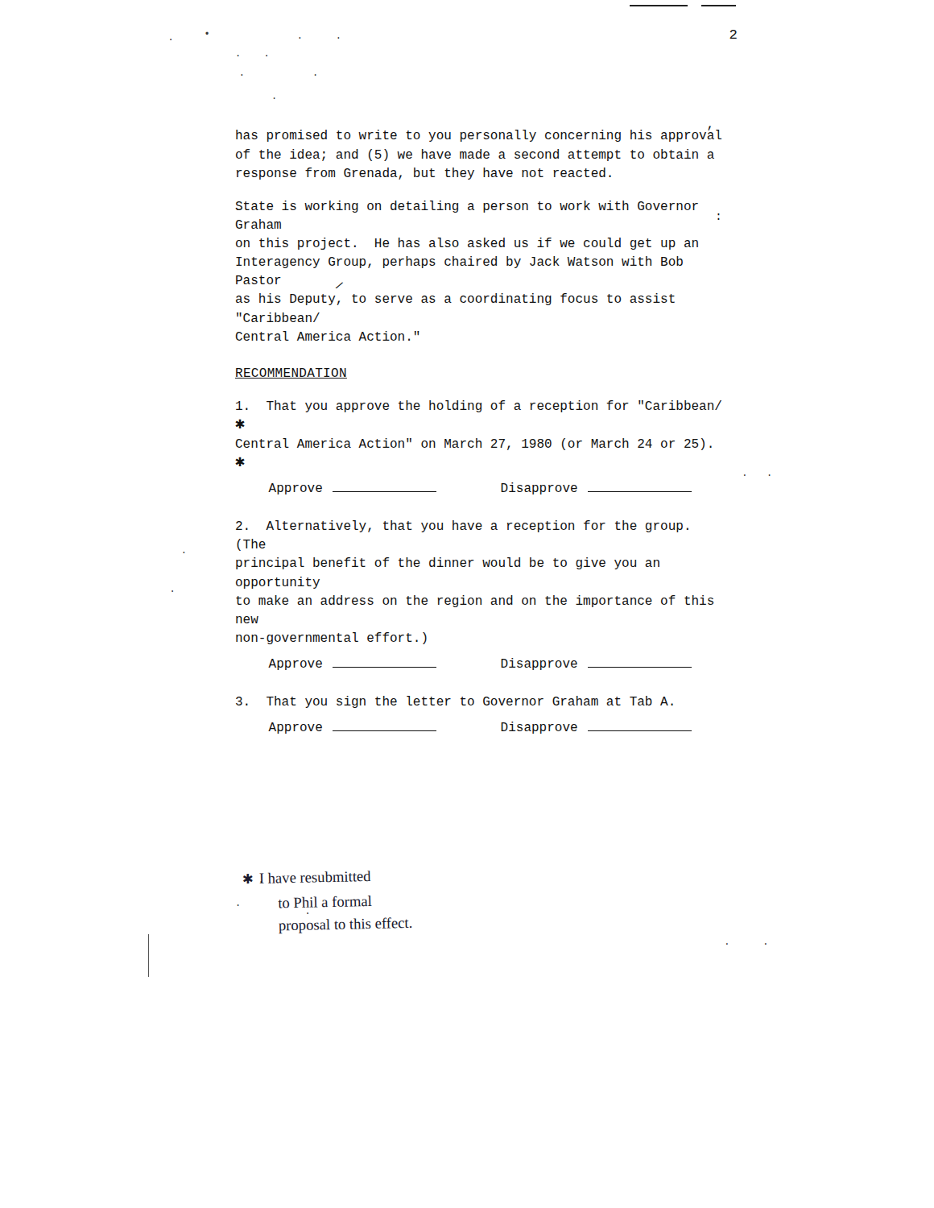2
. • . . . . . . . . . . . . . . . . , : /
has promised to write to you personally concerning his approval of the idea; and (5) we have made a second attempt to obtain a response from Grenada, but they have not reacted.
State is working on detailing a person to work with Governor Graham on this project. He has also asked us if we could get up an Interagency Group, perhaps chaired by Jack Watson with Bob Pastor as his Deputy, to serve as a coordinating focus to assist "Caribbean/ Central America Action."
RECOMMENDATION
1. That you approve the holding of a reception for "Caribbean/ ✱ Central America Action" on March 27, 1980 (or March 24 or 25). ✱
Approve Disapprove
2. Alternatively, that you have a reception for the group. (The principal benefit of the dinner would be to give you an opportunity to make an address on the region and on the importance of this new non-governmental effort.)
Approve Disapprove
3. That you sign the letter to Governor Graham at Tab A.
Approve Disapprove
✱I have resubmitted to Phil a formal proposal to this effect.